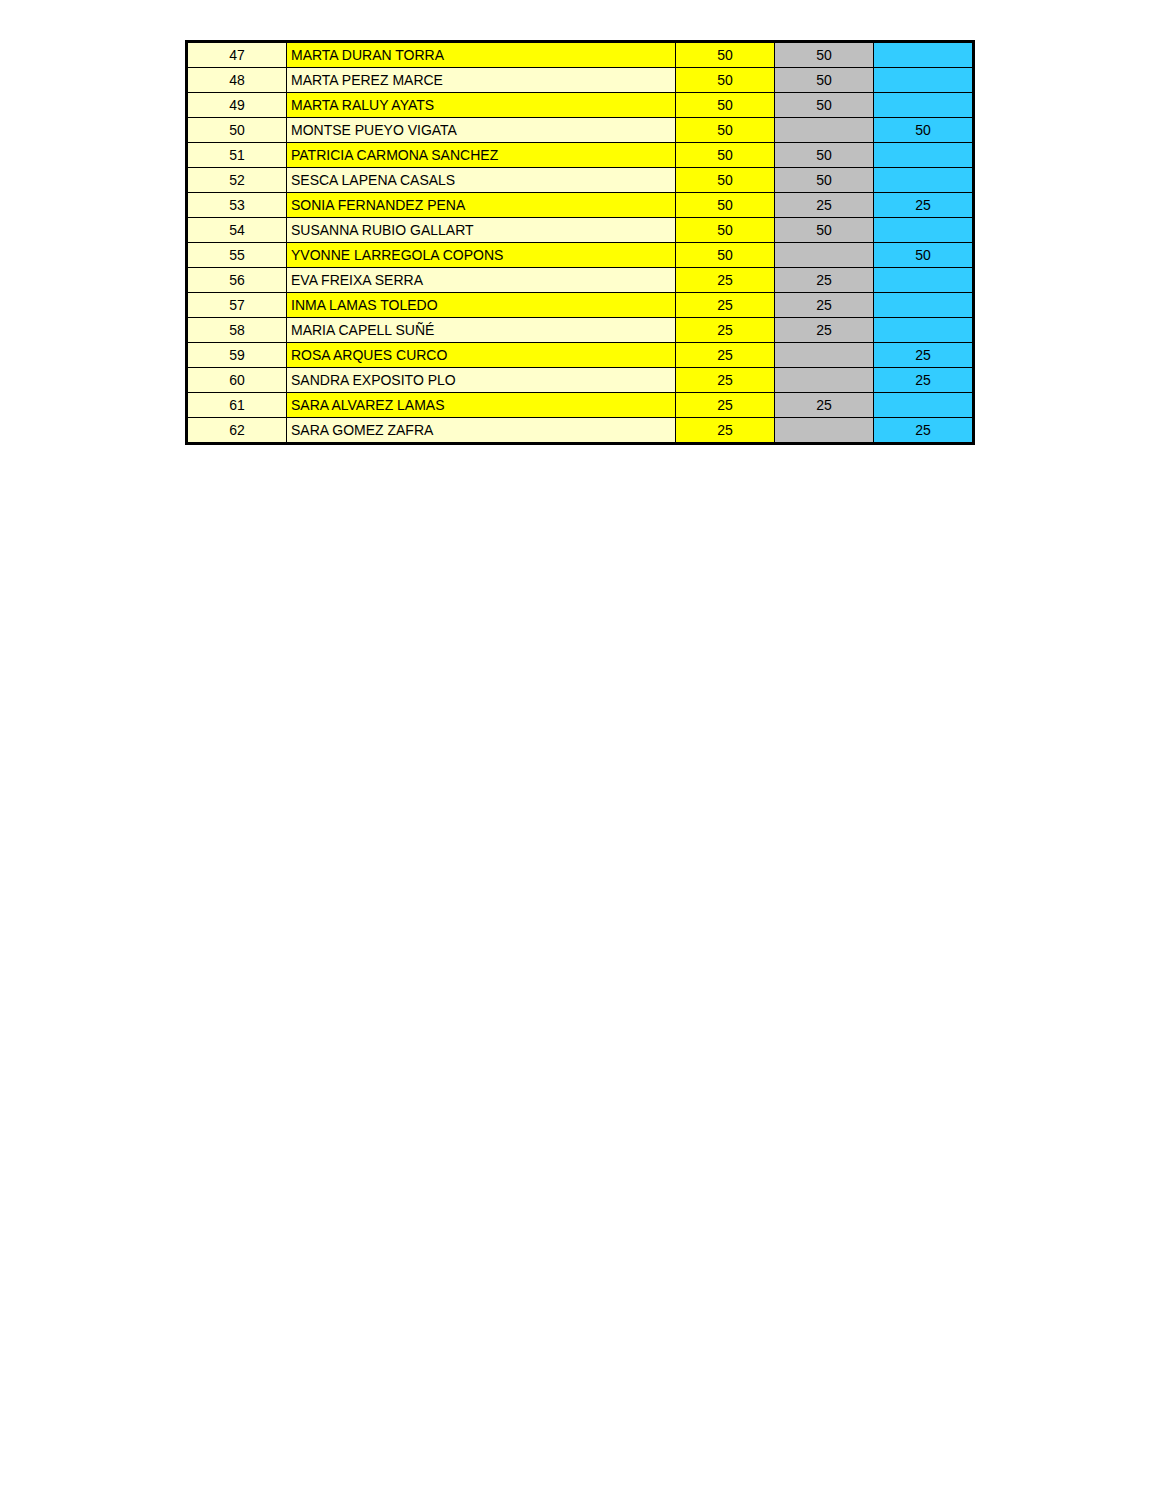| 47 | MARTA DURAN TORRA | 50 | 50 | |
| 48 | MARTA PEREZ MARCE | 50 | 50 | |
| 49 | MARTA RALUY AYATS | 50 | 50 | |
| 50 | MONTSE PUEYO VIGATA | 50 | | 50 |
| 51 | PATRICIA CARMONA SANCHEZ | 50 | 50 | |
| 52 | SESCA LAPENA CASALS | 50 | 50 | |
| 53 | SONIA FERNANDEZ PENA | 50 | 25 | 25 |
| 54 | SUSANNA RUBIO GALLART | 50 | 50 | |
| 55 | YVONNE LARREGOLA COPONS | 50 | | 50 |
| 56 | EVA FREIXA SERRA | 25 | 25 | |
| 57 | INMA LAMAS TOLEDO | 25 | 25 | |
| 58 | MARIA CAPELL SUÑÉ | 25 | 25 | |
| 59 | ROSA ARQUES CURCO | 25 | | 25 |
| 60 | SANDRA EXPOSITO PLO | 25 | | 25 |
| 61 | SARA ALVAREZ LAMAS | 25 | 25 | |
| 62 | SARA GOMEZ ZAFRA | 25 | | 25 |